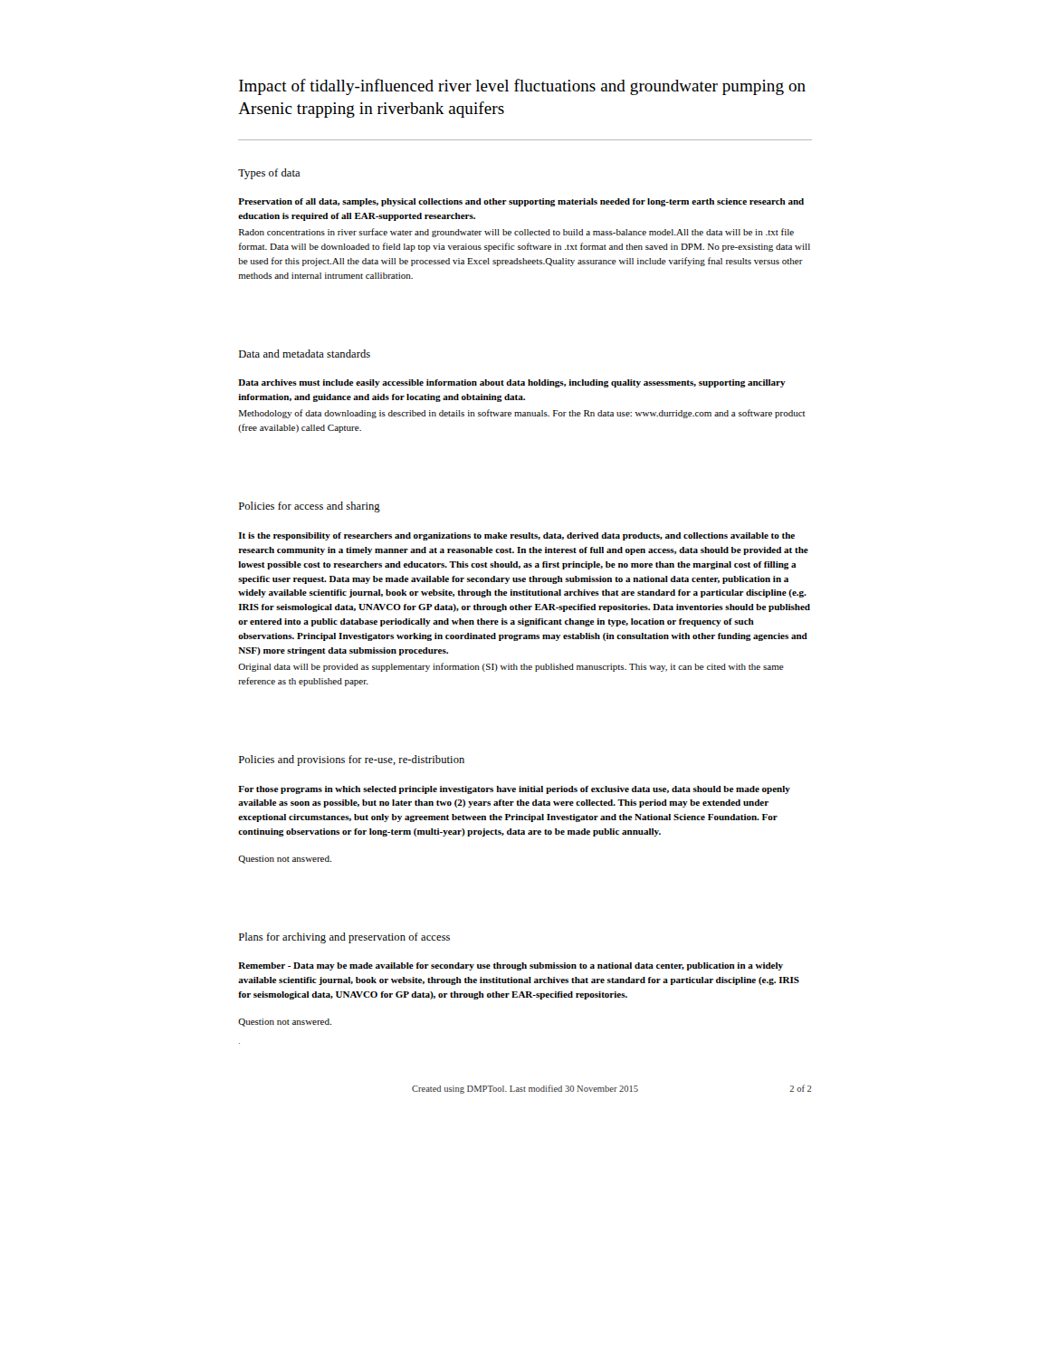Impact of tidally-influenced river level fluctuations and groundwater pumping on Arsenic trapping in riverbank aquifers
Types of data
Preservation of all data, samples, physical collections and other supporting materials needed for long-term earth science research and education is required of all EAR-supported researchers.
Radon concentrations in river surface water and groundwater will be collected to build a mass-balance model.All the data will be in .txt file format. Data will be downloaded to field lap top via veraious specific software in .txt format and then saved in DPM. No pre-exsisting data will be used for this project.All the data will be processed via Excel spreadsheets.Quality assurance will include varifying fnal results versus other methods and internal intrument callibration.
Data and metadata standards
Data archives must include easily accessible information about data holdings, including quality assessments, supporting ancillary information, and guidance and aids for locating and obtaining data.
Methodology of data downloading is described in details in software manuals. For the Rn data use: www.durridge.com and a software product (free available) called Capture.
Policies for access and sharing
It is the responsibility of researchers and organizations to make results, data, derived data products, and collections available to the research community in a timely manner and at a reasonable cost. In the interest of full and open access, data should be provided at the lowest possible cost to researchers and educators. This cost should, as a first principle, be no more than the marginal cost of filling a specific user request. Data may be made available for secondary use through submission to a national data center, publication in a widely available scientific journal, book or website, through the institutional archives that are standard for a particular discipline (e.g. IRIS for seismological data, UNAVCO for GP data), or through other EAR-specified repositories. Data inventories should be published or entered into a public database periodically and when there is a significant change in type, location or frequency of such observations. Principal Investigators working in coordinated programs may establish (in consultation with other funding agencies and NSF) more stringent data submission procedures.
Original data will be provided as supplementary information (SI) with the published manuscripts. This way, it can be cited with the same reference as th epublished paper.
Policies and provisions for re-use, re-distribution
For those programs in which selected principle investigators have initial periods of exclusive data use, data should be made openly available as soon as possible, but no later than two (2) years after the data were collected. This period may be extended under exceptional circumstances, but only by agreement between the Principal Investigator and the National Science Foundation. For continuing observations or for long-term (multi-year) projects, data are to be made public annually.
Question not answered.
Plans for archiving and preservation of access
Remember - Data may be made available for secondary use through submission to a national data center, publication in a widely available scientific journal, book or website, through the institutional archives that are standard for a particular discipline (e.g. IRIS for seismological data, UNAVCO for GP data), or through other EAR-specified repositories.
Question not answered.
.
Created using DMPTool. Last modified 30 November 2015
2 of 2